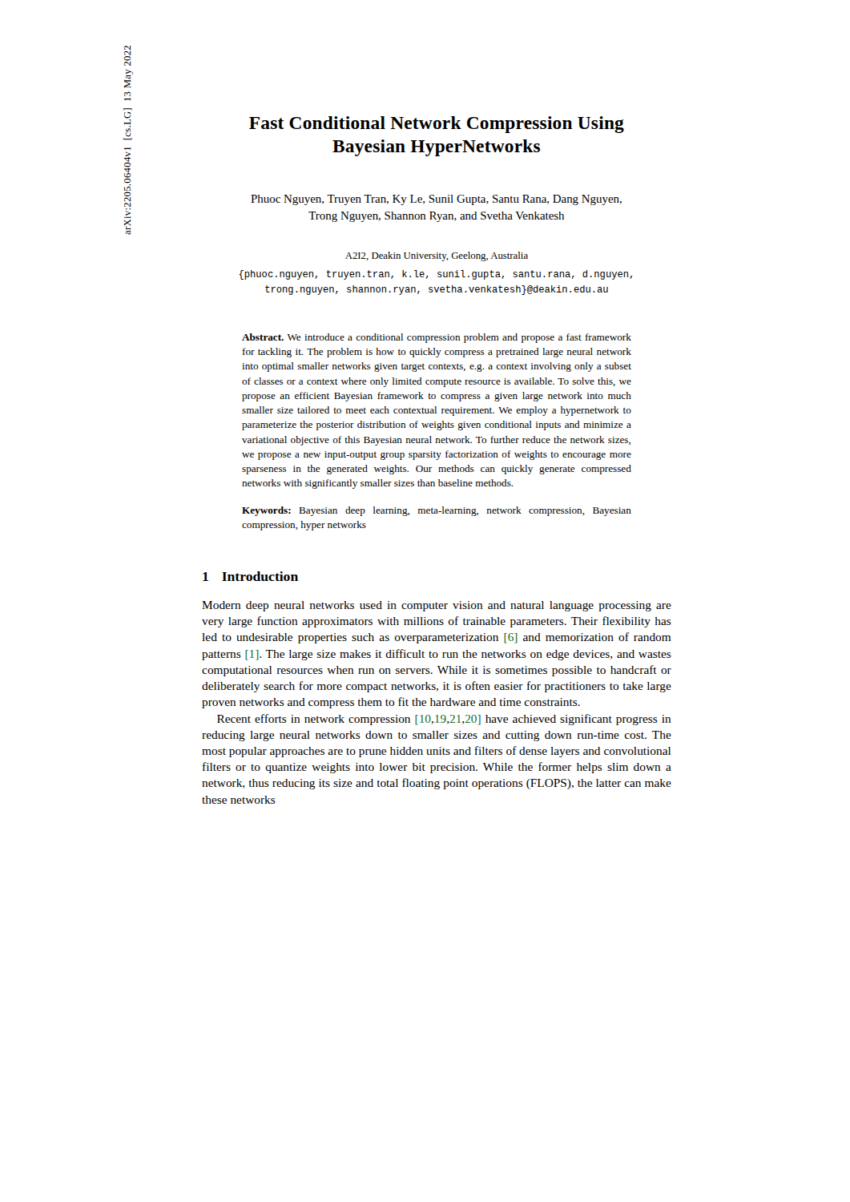arXiv:2205.06404v1 [cs.LG] 13 May 2022
Fast Conditional Network Compression Using
Bayesian HyperNetworks
Phuoc Nguyen, Truyen Tran, Ky Le, Sunil Gupta, Santu Rana, Dang Nguyen,
Trong Nguyen, Shannon Ryan, and Svetha Venkatesh
A2I2, Deakin University, Geelong, Australia
{phuoc.nguyen, truyen.tran, k.le, sunil.gupta, santu.rana, d.nguyen,
trong.nguyen, shannon.ryan, svetha.venkatesh}@deakin.edu.au
Abstract. We introduce a conditional compression problem and propose a fast framework for tackling it. The problem is how to quickly compress a pretrained large neural network into optimal smaller networks given target contexts, e.g. a context involving only a subset of classes or a context where only limited compute resource is available. To solve this, we propose an efficient Bayesian framework to compress a given large network into much smaller size tailored to meet each contextual requirement. We employ a hypernetwork to parameterize the posterior distribution of weights given conditional inputs and minimize a variational objective of this Bayesian neural network. To further reduce the network sizes, we propose a new input-output group sparsity factorization of weights to encourage more sparseness in the generated weights. Our methods can quickly generate compressed networks with significantly smaller sizes than baseline methods.
Keywords: Bayesian deep learning, meta-learning, network compression, Bayesian compression, hyper networks
1 Introduction
Modern deep neural networks used in computer vision and natural language processing are very large function approximators with millions of trainable parameters. Their flexibility has led to undesirable properties such as overparameterization [6] and memorization of random patterns [1]. The large size makes it difficult to run the networks on edge devices, and wastes computational resources when run on servers. While it is sometimes possible to handcraft or deliberately search for more compact networks, it is often easier for practitioners to take large proven networks and compress them to fit the hardware and time constraints.
Recent efforts in network compression [10,19,21,20] have achieved significant progress in reducing large neural networks down to smaller sizes and cutting down run-time cost. The most popular approaches are to prune hidden units and filters of dense layers and convolutional filters or to quantize weights into lower bit precision. While the former helps slim down a network, thus reducing its size and total floating point operations (FLOPS), the latter can make these networks